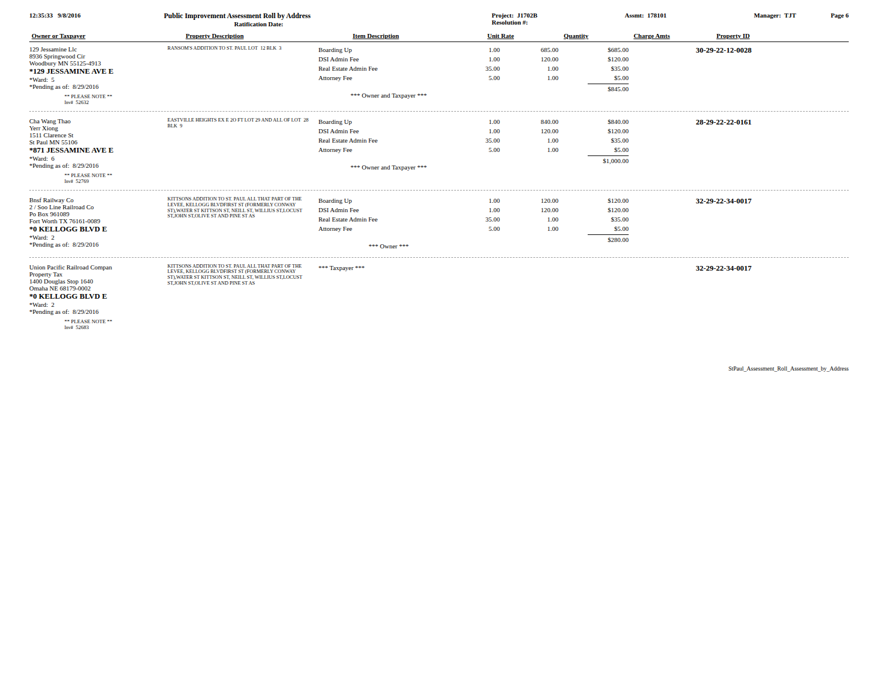12:35:33 9/8/2016
Public Improvement Assessment Roll by Address
Ratification Date:
Project: J1702B
Resolution #:
Assmt: 178101
Manager: TJT
Page 6
| Owner or Taxpayer | Property Description | Item Description | Unit Rate | Quantity | Charge Amts | Property ID |
| --- | --- | --- | --- | --- | --- | --- |
129 Jessamine Llc
8936 Springwood Cir
Woodbury MN 55125-4913
*129 JESSAMINE AVE E
*Ward: 5
*Pending as of: 8/29/2016
** PLEASE NOTE **
Inv# 52632
RANSOM'S ADDITION TO ST. PAUL LOT 12 BLK 3
Boarding Up
DSI Admin Fee
Real Estate Admin Fee
Attorney Fee
*** Owner and Taxpayer ***
1.00
1.00
35.00
5.00
685.00
120.00
1.00
1.00
$685.00
$120.00
$35.00
$5.00
$845.00
30-29-22-12-0028
Cha Wang Thao
Yerr Xiong
1511 Clarence St
St Paul MN 55106
*871 JESSAMINE AVE E
*Ward: 6
*Pending as of: 8/29/2016
** PLEASE NOTE **
Inv# 52769
EASTVILLE HEIGHTS EX E 2O FT LOT 29 AND ALL OF LOT 28 BLK 9
Boarding Up
DSI Admin Fee
Real Estate Admin Fee
Attorney Fee
*** Owner and Taxpayer ***
1.00
1.00
35.00
5.00
840.00
120.00
1.00
1.00
$840.00
$120.00
$35.00
$5.00
$1,000.00
28-29-22-22-0161
Bnsf Railway Co
2 / Soo Line Railroad Co
Po Box 961089
Fort Worth TX 76161-0089
*0 KELLOGG BLVD E
*Ward: 2
*Pending as of: 8/29/2016
KITTSONS ADDITION TO ST. PAUL ALL THAT PART OF THE LEVEE, KELLOGG BLVDFIRST ST (FORMERLY CONWAY ST),WATER ST KITTSON ST, NEILL ST, WILLIUS ST,LOCUST ST,JOHN ST,OLIVE ST AND PINE ST AS
Boarding Up
DSI Admin Fee
Real Estate Admin Fee
Attorney Fee
*** Owner ***
1.00
1.00
35.00
5.00
120.00
120.00
1.00
1.00
$120.00
$120.00
$35.00
$5.00
$280.00
32-29-22-34-0017
Union Pacific Railroad Compan
Property Tax
1400 Douglas Stop 1640
Omaha NE 68179-0002
*0 KELLOGG BLVD E
*Ward: 2
*Pending as of: 8/29/2016
** PLEASE NOTE **
Inv# 52683
KITTSONS ADDITION TO ST. PAUL ALL THAT PART OF THE LEVEE, KELLOGG BLVDFIRST ST (FORMERLY CONWAY ST),WATER ST KITTSON ST, NEILL ST, WILLIUS ST,LOCUST ST,JOHN ST,OLIVE ST AND PINE ST AS
*** Taxpayer ***
32-29-22-34-0017
StPaul_Assessment_Roll_Assessment_by_Address